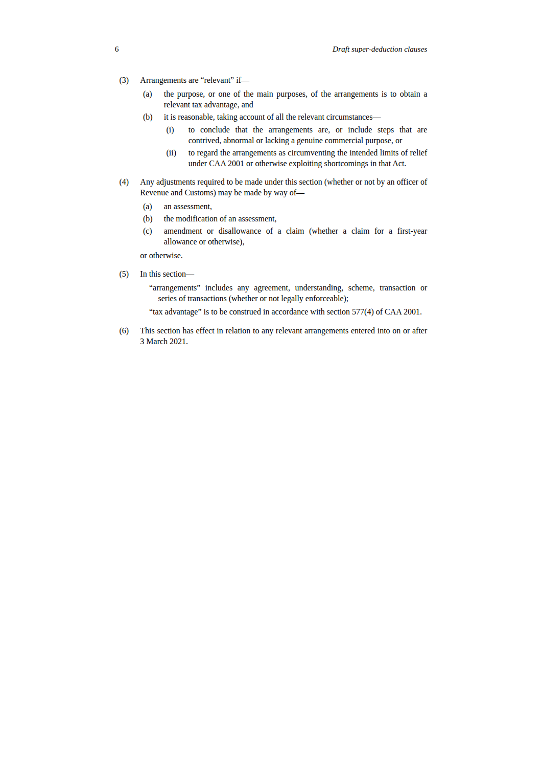6 Draft super-deduction clauses
(3)
Arrangements are “relevant” if—
(a)
the purpose, or one of the main purposes, of the arrangements is to obtain a relevant tax advantage, and
(b)
it is reasonable, taking account of all the relevant circumstances—
(i)
to conclude that the arrangements are, or include steps that are contrived, abnormal or lacking a genuine commercial purpose, or
(ii)
to regard the arrangements as circumventing the intended limits of relief under CAA 2001 or otherwise exploiting shortcomings in that Act.
(4)
Any adjustments required to be made under this section (whether or not by an officer of Revenue and Customs) may be made by way of—
(a)
an assessment,
(b)
the modification of an assessment,
(c)
amendment or disallowance of a claim (whether a claim for a first-year allowance or otherwise),
or otherwise.
(5)
In this section—
“arrangements” includes any agreement, understanding, scheme, transaction or series of transactions (whether or not legally enforceable);
“tax advantage” is to be construed in accordance with section 577(4) of CAA 2001.
(6)
This section has effect in relation to any relevant arrangements entered into on or after 3 March 2021.